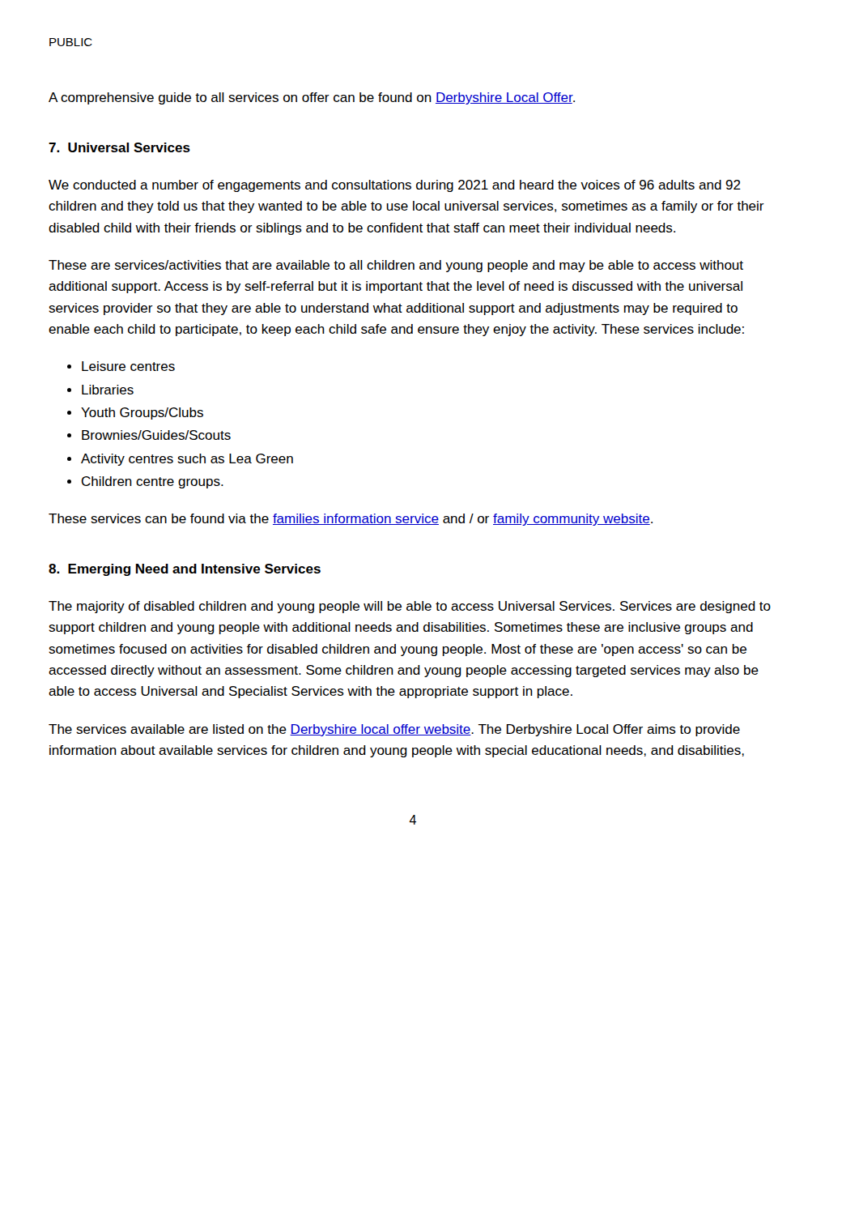PUBLIC
A comprehensive guide to all services on offer can be found on Derbyshire Local Offer.
7. Universal Services
We conducted a number of engagements and consultations during 2021 and heard the voices of 96 adults and 92 children and they told us that they wanted to be able to use local universal services, sometimes as a family or for their disabled child with their friends or siblings and to be confident that staff can meet their individual needs.
These are services/activities that are available to all children and young people and may be able to access without additional support. Access is by self-referral but it is important that the level of need is discussed with the universal services provider so that they are able to understand what additional support and adjustments may be required to enable each child to participate, to keep each child safe and ensure they enjoy the activity. These services include:
Leisure centres
Libraries
Youth Groups/Clubs
Brownies/Guides/Scouts
Activity centres such as Lea Green
Children centre groups.
These services can be found via the families information service and / or family community website.
8. Emerging Need and Intensive Services
The majority of disabled children and young people will be able to access Universal Services. Services are designed to support children and young people with additional needs and disabilities. Sometimes these are inclusive groups and sometimes focused on activities for disabled children and young people. Most of these are 'open access' so can be accessed directly without an assessment. Some children and young people accessing targeted services may also be able to access Universal and Specialist Services with the appropriate support in place.
The services available are listed on the Derbyshire local offer website. The Derbyshire Local Offer aims to provide information about available services for children and young people with special educational needs, and disabilities,
4